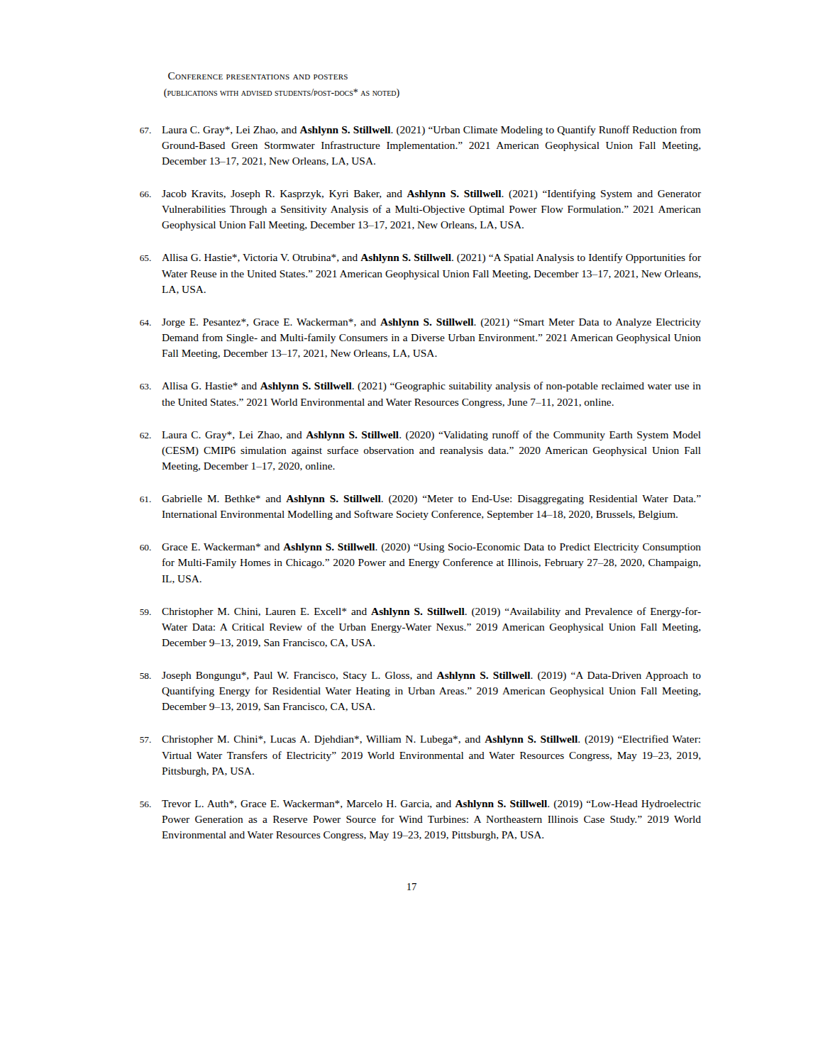Conference presentations and posters
(publications with advised students/post-docs* as noted)
67. Laura C. Gray*, Lei Zhao, and Ashlynn S. Stillwell. (2021) “Urban Climate Modeling to Quantify Runoff Reduction from Ground-Based Green Stormwater Infrastructure Implementation.” 2021 American Geophysical Union Fall Meeting, December 13–17, 2021, New Orleans, LA, USA.
66. Jacob Kravits, Joseph R. Kasprzyk, Kyri Baker, and Ashlynn S. Stillwell. (2021) “Identifying System and Generator Vulnerabilities Through a Sensitivity Analysis of a Multi-Objective Optimal Power Flow Formulation.” 2021 American Geophysical Union Fall Meeting, December 13–17, 2021, New Orleans, LA, USA.
65. Allisa G. Hastie*, Victoria V. Otrubina*, and Ashlynn S. Stillwell. (2021) “A Spatial Analysis to Identify Opportunities for Water Reuse in the United States.” 2021 American Geophysical Union Fall Meeting, December 13–17, 2021, New Orleans, LA, USA.
64. Jorge E. Pesantez*, Grace E. Wackerman*, and Ashlynn S. Stillwell. (2021) “Smart Meter Data to Analyze Electricity Demand from Single- and Multi-family Consumers in a Diverse Urban Environment.” 2021 American Geophysical Union Fall Meeting, December 13–17, 2021, New Orleans, LA, USA.
63. Allisa G. Hastie* and Ashlynn S. Stillwell. (2021) “Geographic suitability analysis of non-potable reclaimed water use in the United States.” 2021 World Environmental and Water Resources Congress, June 7–11, 2021, online.
62. Laura C. Gray*, Lei Zhao, and Ashlynn S. Stillwell. (2020) “Validating runoff of the Community Earth System Model (CESM) CMIP6 simulation against surface observation and reanalysis data.” 2020 American Geophysical Union Fall Meeting, December 1–17, 2020, online.
61. Gabrielle M. Bethke* and Ashlynn S. Stillwell. (2020) “Meter to End-Use: Disaggregating Residential Water Data.” International Environmental Modelling and Software Society Conference, September 14–18, 2020, Brussels, Belgium.
60. Grace E. Wackerman* and Ashlynn S. Stillwell. (2020) “Using Socio-Economic Data to Predict Electricity Consumption for Multi-Family Homes in Chicago.” 2020 Power and Energy Conference at Illinois, February 27–28, 2020, Champaign, IL, USA.
59. Christopher M. Chini, Lauren E. Excell* and Ashlynn S. Stillwell. (2019) “Availability and Prevalence of Energy-for-Water Data: A Critical Review of the Urban Energy-Water Nexus.” 2019 American Geophysical Union Fall Meeting, December 9–13, 2019, San Francisco, CA, USA.
58. Joseph Bongungu*, Paul W. Francisco, Stacy L. Gloss, and Ashlynn S. Stillwell. (2019) “A Data-Driven Approach to Quantifying Energy for Residential Water Heating in Urban Areas.” 2019 American Geophysical Union Fall Meeting, December 9–13, 2019, San Francisco, CA, USA.
57. Christopher M. Chini*, Lucas A. Djehdian*, William N. Lubega*, and Ashlynn S. Stillwell. (2019) “Electrified Water: Virtual Water Transfers of Electricity” 2019 World Environmental and Water Resources Congress, May 19–23, 2019, Pittsburgh, PA, USA.
56. Trevor L. Auth*, Grace E. Wackerman*, Marcelo H. Garcia, and Ashlynn S. Stillwell. (2019) “Low-Head Hydroelectric Power Generation as a Reserve Power Source for Wind Turbines: A Northeastern Illinois Case Study.” 2019 World Environmental and Water Resources Congress, May 19–23, 2019, Pittsburgh, PA, USA.
17